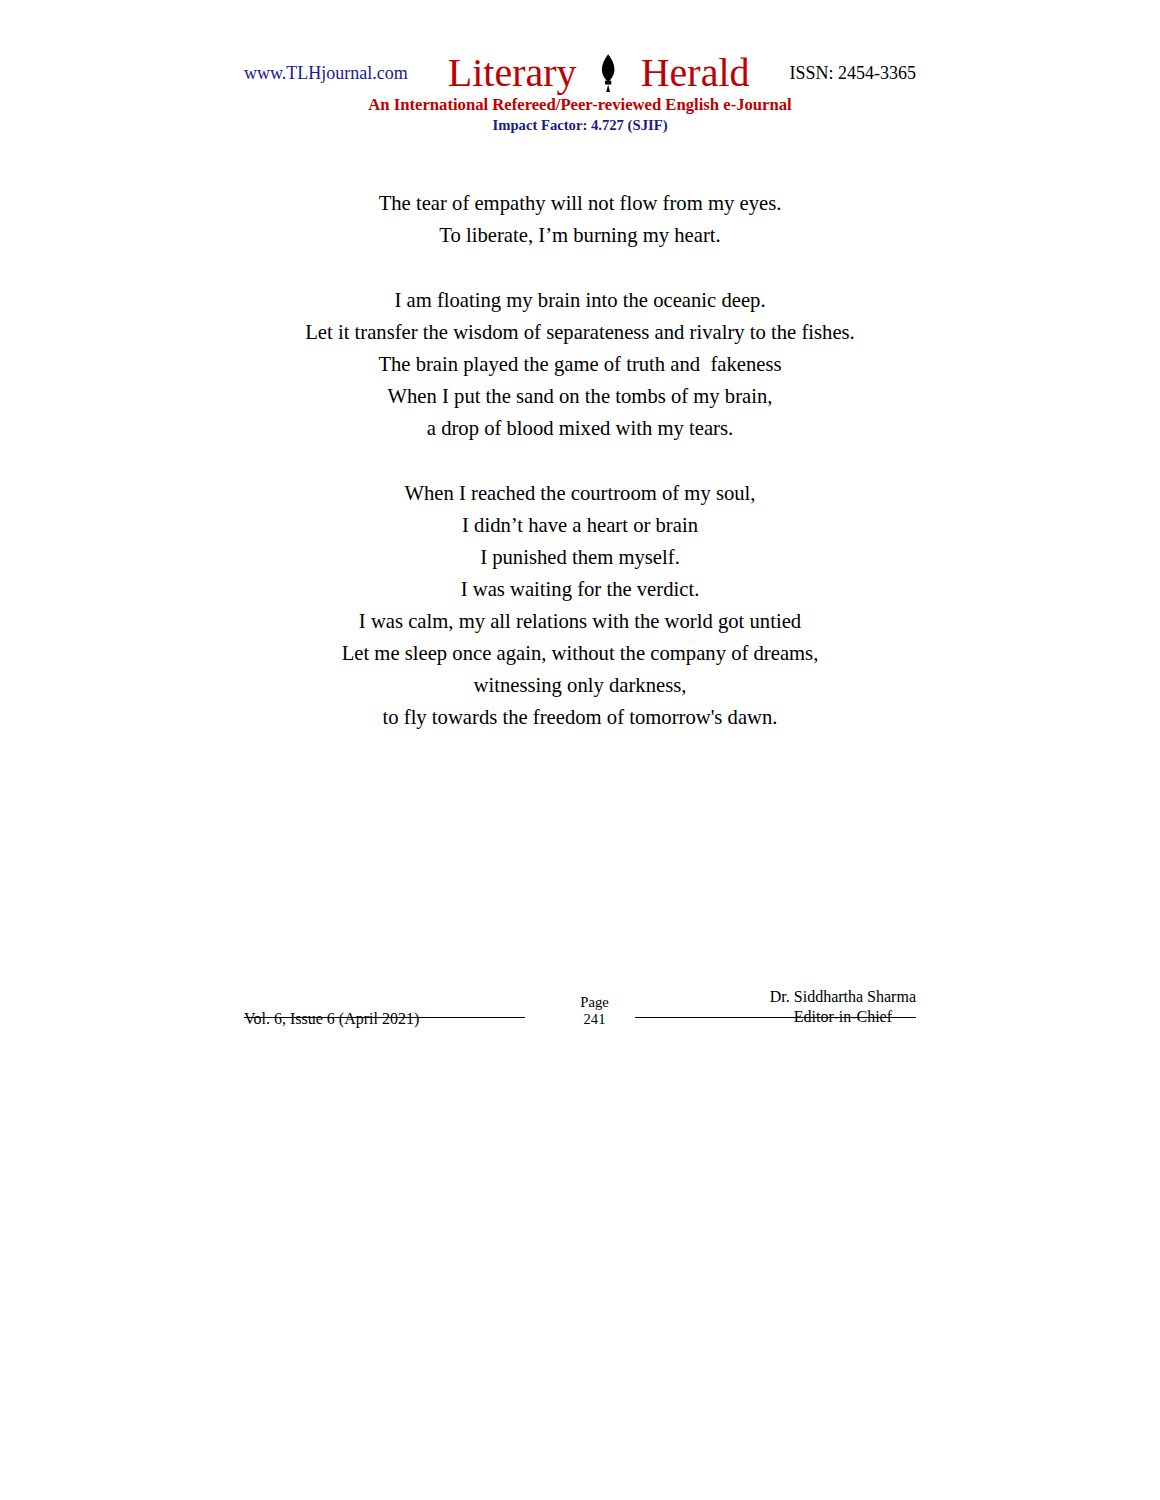www.TLHjournal.com
Literary Herald
ISSN: 2454-3365
An International Refereed/Peer-reviewed English e-Journal
Impact Factor: 4.727 (SJIF)
The tear of empathy will not flow from my eyes. To liberate, I’m burning my heart.
I am floating my brain into the oceanic deep. Let it transfer the wisdom of separateness and rivalry to the fishes. The brain played the game of truth and fakeness When I put the sand on the tombs of my brain, a drop of blood mixed with my tears.
When I reached the courtroom of my soul, I didn’t have a heart or brain I punished them myself. I was waiting for the verdict. I was calm, my all relations with the world got untied Let me sleep once again, without the company of dreams, witnessing only darkness, to fly towards the freedom of tomorrow's dawn.
Vol. 6, Issue 6 (April 2021)
Page
241
Dr. Siddhartha Sharma
Editor-in-Chief